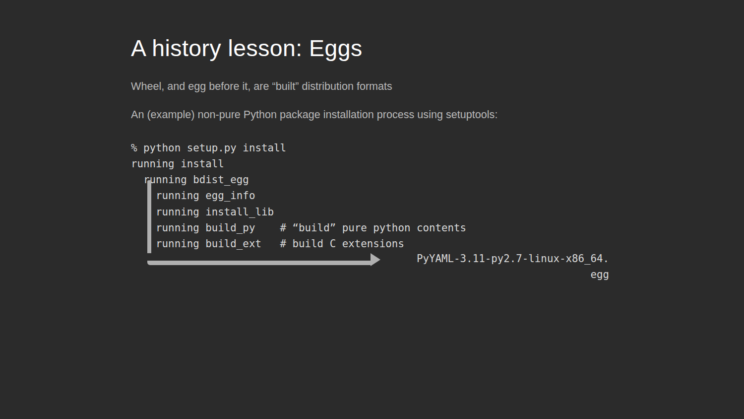A history lesson: Eggs
Wheel, and egg before it, are “built” distribution formats
An (example) non-pure Python package installation process using setuptools:
% python setup.py install
running install
running bdist_egg
running egg_info
running install_lib
running build_py # “build” pure python contents
running build_ext # build C extensions
PyYAML-3.11-py2.7-linux-x86_64.egg